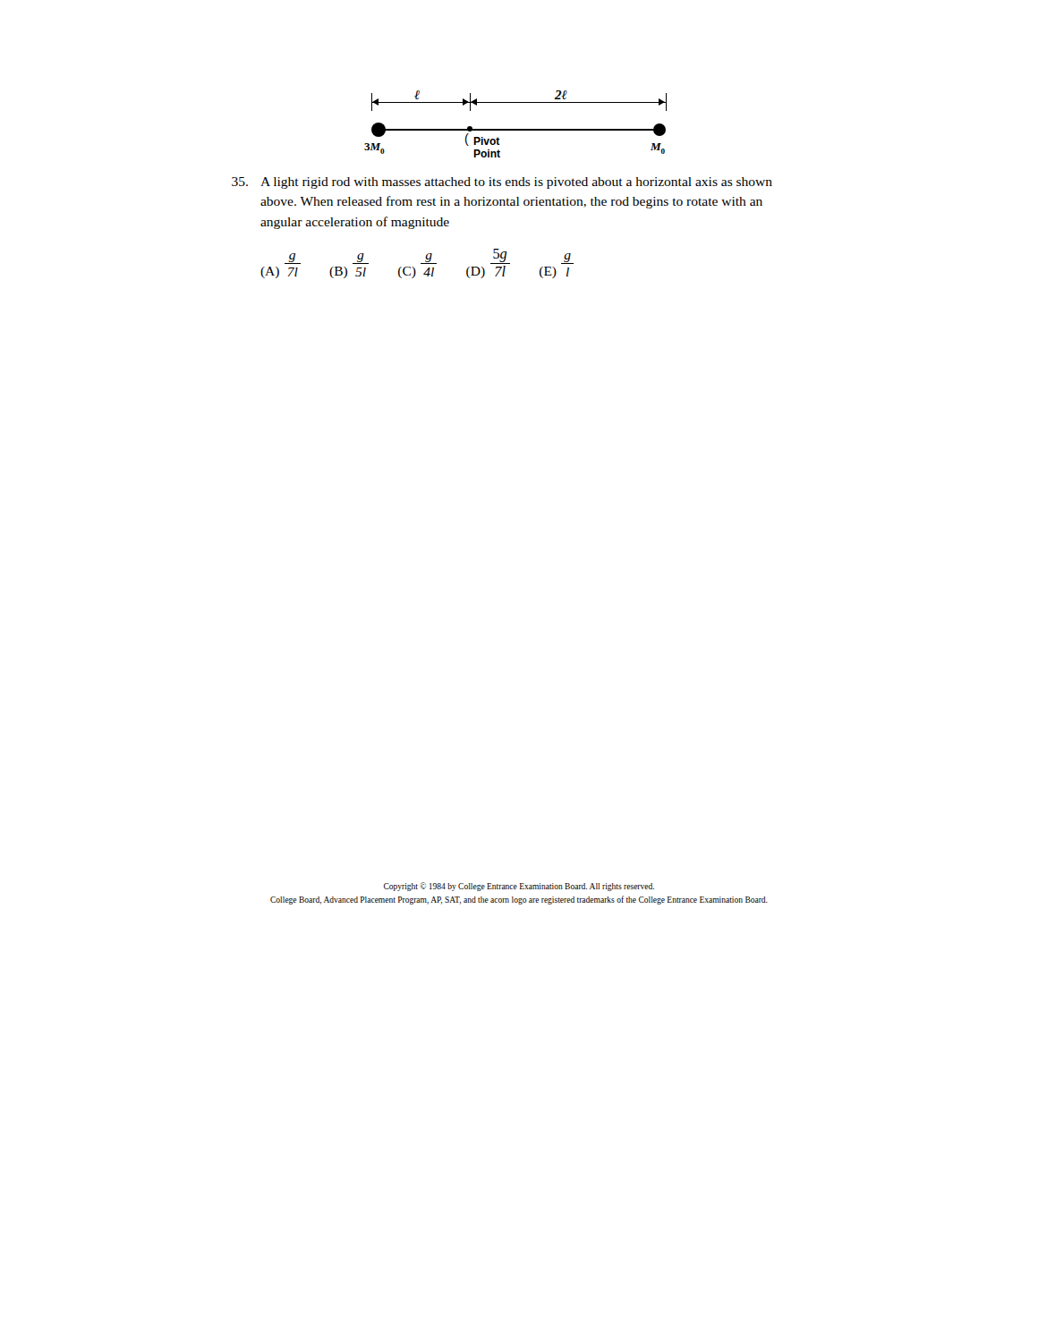ℓ
2ℓ
(
3M0
M0
Pivot
Point
35.
A light rigid rod with masses attached to its ends is pivoted about a horizontal axis as shown above. When released from rest in a horizontal orientation, the rod begins to rotate with an angular acceleration of magnitude
(A) g 7l
(B) g 5l
(C) g 4l
(D) 5g 7l
(E) g l
Copyright © 1984 by College Entrance Examination Board. All rights reserved.
College Board, Advanced Placement Program, AP, SAT, and the acorn logo are registered trademarks of the College Entrance Examination Board.